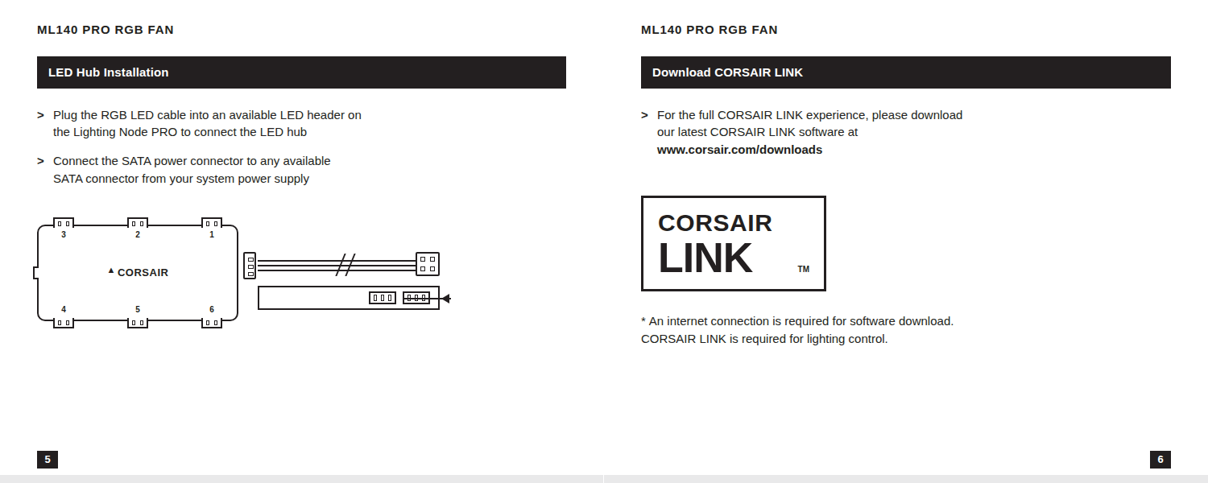ML140 PRO RGB FAN
LED Hub Installation
Plug the RGB LED cable into an available LED header on the Lighting Node PRO to connect the LED hub
Connect the SATA power connector to any available SATA connector from your system power supply
3
2
1
▲CORSAIR
4
5
6
5
ML140 PRO RGB FAN
Download CORSAIR LINK
For the full CORSAIR LINK experience, please download our latest CORSAIR LINK software at www.corsair.com/downloads
CORSAIR
LINK TM
*An internet connection is required for software download. CORSAIR LINK is required for lighting control.
6